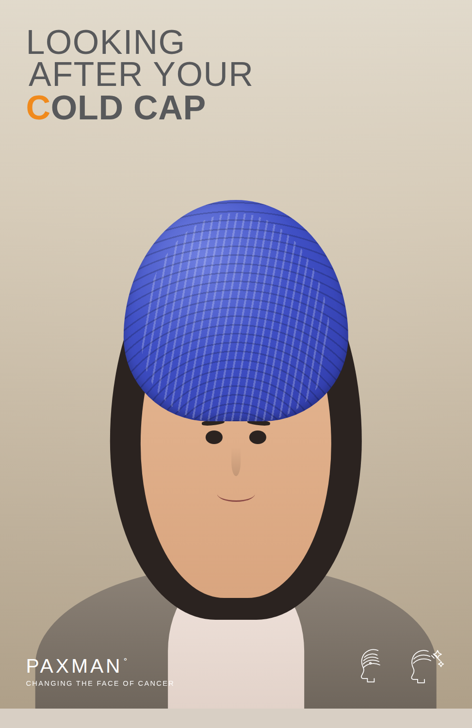Looking After Your Cold Cap
Paxman°
Changing the Face of Cancer